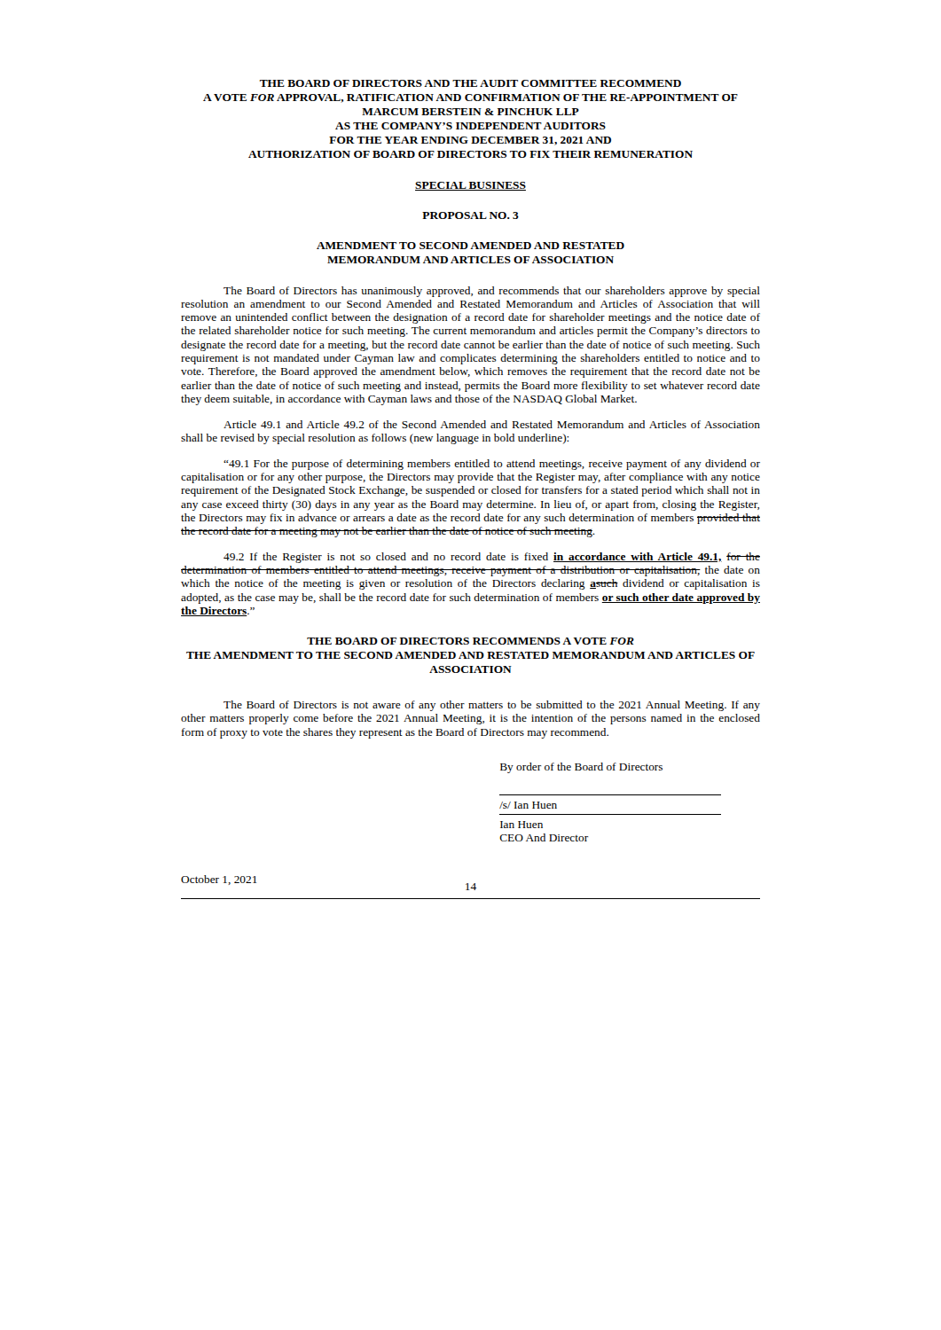THE BOARD OF DIRECTORS AND THE AUDIT COMMITTEE RECOMMEND
A VOTE FOR APPROVAL, RATIFICATION AND CONFIRMATION OF THE RE-APPOINTMENT OF
MARCUM BERSTEIN & PINCHUK LLP
AS THE COMPANY’S INDEPENDENT AUDITORS
FOR THE YEAR ENDING DECEMBER 31, 2021 AND
AUTHORIZATION OF BOARD OF DIRECTORS TO FIX THEIR REMUNERATION
SPECIAL BUSINESS
PROPOSAL NO. 3
AMENDMENT TO SECOND AMENDED AND RESTATED
MEMORANDUM AND ARTICLES OF ASSOCIATION
The Board of Directors has unanimously approved, and recommends that our shareholders approve by special resolution an amendment to our Second Amended and Restated Memorandum and Articles of Association that will remove an unintended conflict between the designation of a record date for shareholder meetings and the notice date of the related shareholder notice for such meeting. The current memorandum and articles permit the Company’s directors to designate the record date for a meeting, but the record date cannot be earlier than the date of notice of such meeting. Such requirement is not mandated under Cayman law and complicates determining the shareholders entitled to notice and to vote. Therefore, the Board approved the amendment below, which removes the requirement that the record date not be earlier than the date of notice of such meeting and instead, permits the Board more flexibility to set whatever record date they deem suitable, in accordance with Cayman laws and those of the NASDAQ Global Market.
Article 49.1 and Article 49.2 of the Second Amended and Restated Memorandum and Articles of Association shall be revised by special resolution as follows (new language in bold underline):
“49.1 For the purpose of determining members entitled to attend meetings, receive payment of any dividend or capitalisation or for any other purpose, the Directors may provide that the Register may, after compliance with any notice requirement of the Designated Stock Exchange, be suspended or closed for transfers for a stated period which shall not in any case exceed thirty (30) days in any year as the Board may determine. In lieu of, or apart from, closing the Register, the Directors may fix in advance or arrears a date as the record date for any such determination of members provided that the record date for a meeting may not be earlier than the date of notice of such meeting.
49.2 If the Register is not so closed and no record date is fixed in accordance with Article 49.1, for the determination of members entitled to attend meetings, receive payment of a distribution or capitalisation, the date on which the notice of the meeting is given or resolution of the Directors declaring asuch dividend or capitalisation is adopted, as the case may be, shall be the record date for such determination of members or such other date approved by the Directors.”
THE BOARD OF DIRECTORS RECOMMENDS A VOTE FOR
THE AMENDMENT TO THE SECOND AMENDED AND RESTATED MEMORANDUM AND ARTICLES OF ASSOCIATION
The Board of Directors is not aware of any other matters to be submitted to the 2021 Annual Meeting. If any other matters properly come before the 2021 Annual Meeting, it is the intention of the persons named in the enclosed form of proxy to vote the shares they represent as the Board of Directors may recommend.
By order of the Board of Directors
/s/ Ian Huen
Ian Huen
CEO And Director
October 1, 2021
14